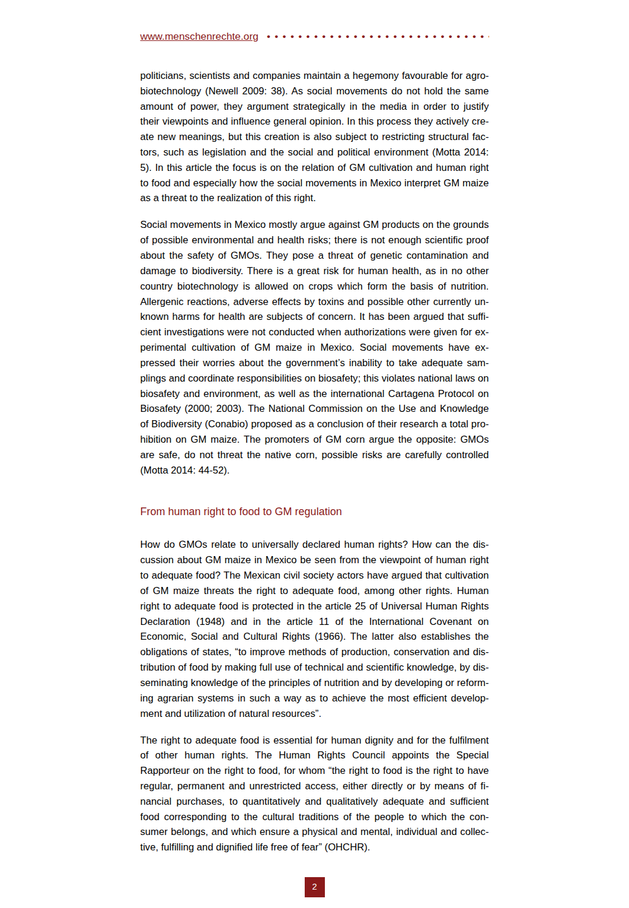www.menschenrechte.org ••••••••••••••••••••••••••••••••••
politicians, scientists and companies maintain a hegemony favourable for agrobiotechnology (Newell 2009: 38). As social movements do not hold the same amount of power, they argument strategically in the media in order to justify their viewpoints and influence general opinion. In this process they actively create new meanings, but this creation is also subject to restricting structural factors, such as legislation and the social and political environment (Motta 2014: 5). In this article the focus is on the relation of GM cultivation and human right to food and especially how the social movements in Mexico interpret GM maize as a threat to the realization of this right.
Social movements in Mexico mostly argue against GM products on the grounds of possible environmental and health risks; there is not enough scientific proof about the safety of GMOs. They pose a threat of genetic contamination and damage to biodiversity. There is a great risk for human health, as in no other country biotechnology is allowed on crops which form the basis of nutrition. Allergenic reactions, adverse effects by toxins and possible other currently unknown harms for health are subjects of concern. It has been argued that sufficient investigations were not conducted when authorizations were given for experimental cultivation of GM maize in Mexico. Social movements have expressed their worries about the government’s inability to take adequate samplings and coordinate responsibilities on biosafety; this violates national laws on biosafety and environment, as well as the international Cartagena Protocol on Biosafety (2000; 2003). The National Commission on the Use and Knowledge of Biodiversity (Conabio) proposed as a conclusion of their research a total prohibition on GM maize. The promoters of GM corn argue the opposite: GMOs are safe, do not threat the native corn, possible risks are carefully controlled (Motta 2014: 44-52).
From human right to food to GM regulation
How do GMOs relate to universally declared human rights? How can the discussion about GM maize in Mexico be seen from the viewpoint of human right to adequate food? The Mexican civil society actors have argued that cultivation of GM maize threats the right to adequate food, among other rights. Human right to adequate food is protected in the article 25 of Universal Human Rights Declaration (1948) and in the article 11 of the International Covenant on Economic, Social and Cultural Rights (1966). The latter also establishes the obligations of states, “to improve methods of production, conservation and distribution of food by making full use of technical and scientific knowledge, by disseminating knowledge of the principles of nutrition and by developing or reforming agrarian systems in such a way as to achieve the most efficient development and utilization of natural resources”.
The right to adequate food is essential for human dignity and for the fulfilment of other human rights. The Human Rights Council appoints the Special Rapporteur on the right to food, for whom “the right to food is the right to have regular, permanent and unrestricted access, either directly or by means of financial purchases, to quantitatively and qualitatively adequate and sufficient food corresponding to the cultural traditions of the people to which the consumer belongs, and which ensure a physical and mental, individual and collective, fulfilling and dignified life free of fear” (OHCHR).
2